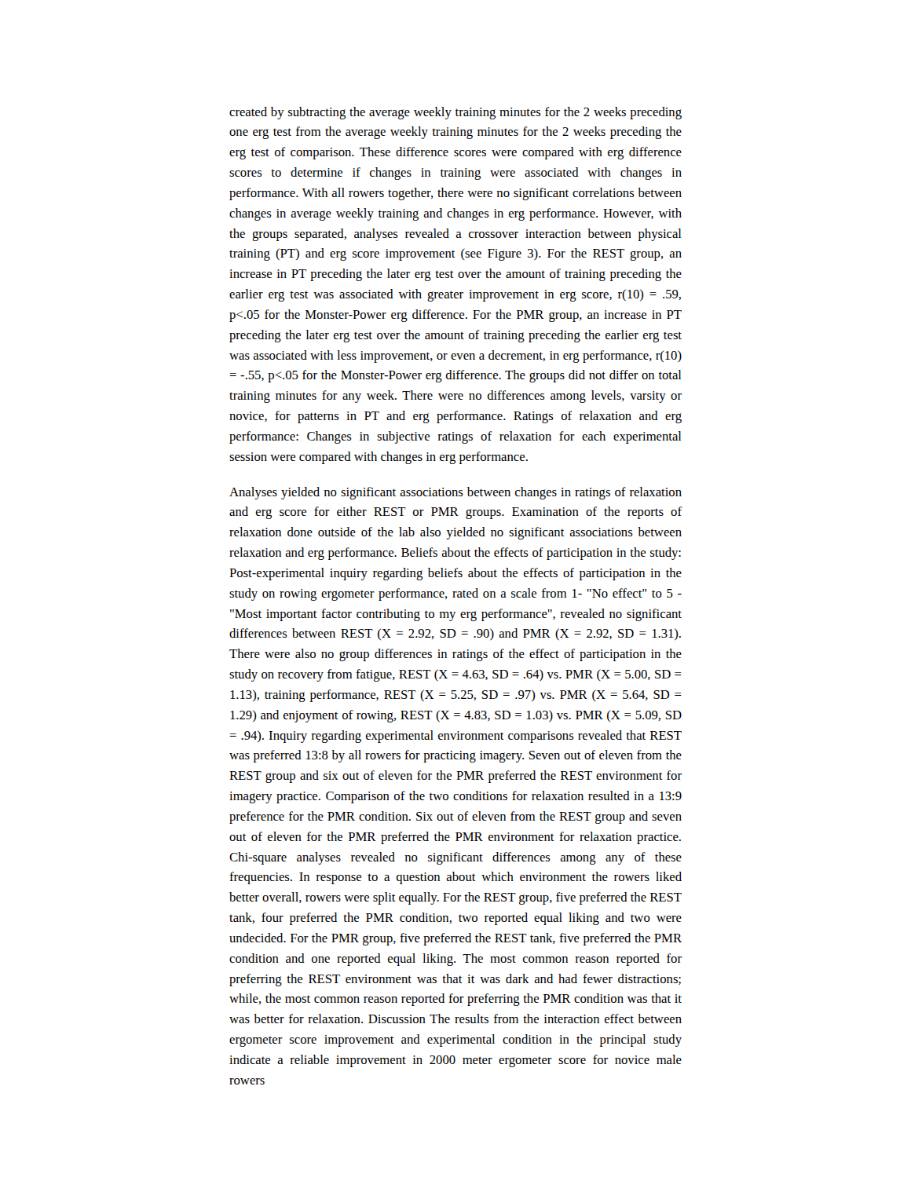created by subtracting the average weekly training minutes for the 2 weeks preceding one erg test from the average weekly training minutes for the 2 weeks preceding the erg test of comparison. These difference scores were compared with erg difference scores to determine if changes in training were associated with changes in performance. With all rowers together, there were no significant correlations between changes in average weekly training and changes in erg performance. However, with the groups separated, analyses revealed a crossover interaction between physical training (PT) and erg score improvement (see Figure 3). For the REST group, an increase in PT preceding the later erg test over the amount of training preceding the earlier erg test was associated with greater improvement in erg score, r(10) = .59, p<.05 for the Monster-Power erg difference. For the PMR group, an increase in PT preceding the later erg test over the amount of training preceding the earlier erg test was associated with less improvement, or even a decrement, in erg performance, r(10) = -.55, p<.05 for the Monster-Power erg difference. The groups did not differ on total training minutes for any week. There were no differences among levels, varsity or novice, for patterns in PT and erg performance. Ratings of relaxation and erg performance: Changes in subjective ratings of relaxation for each experimental session were compared with changes in erg performance.
Analyses yielded no significant associations between changes in ratings of relaxation and erg score for either REST or PMR groups. Examination of the reports of relaxation done outside of the lab also yielded no significant associations between relaxation and erg performance. Beliefs about the effects of participation in the study: Post-experimental inquiry regarding beliefs about the effects of participation in the study on rowing ergometer performance, rated on a scale from 1- "No effect" to 5 - "Most important factor contributing to my erg performance", revealed no significant differences between REST (X = 2.92, SD = .90) and PMR (X = 2.92, SD = 1.31). There were also no group differences in ratings of the effect of participation in the study on recovery from fatigue, REST (X = 4.63, SD = .64) vs. PMR (X = 5.00, SD = 1.13), training performance, REST (X = 5.25, SD = .97) vs. PMR (X = 5.64, SD = 1.29) and enjoyment of rowing, REST (X = 4.83, SD = 1.03) vs. PMR (X = 5.09, SD = .94). Inquiry regarding experimental environment comparisons revealed that REST was preferred 13:8 by all rowers for practicing imagery. Seven out of eleven from the REST group and six out of eleven for the PMR preferred the REST environment for imagery practice. Comparison of the two conditions for relaxation resulted in a 13:9 preference for the PMR condition. Six out of eleven from the REST group and seven out of eleven for the PMR preferred the PMR environment for relaxation practice. Chi-square analyses revealed no significant differences among any of these frequencies. In response to a question about which environment the rowers liked better overall, rowers were split equally. For the REST group, five preferred the REST tank, four preferred the PMR condition, two reported equal liking and two were undecided. For the PMR group, five preferred the REST tank, five preferred the PMR condition and one reported equal liking. The most common reason reported for preferring the REST environment was that it was dark and had fewer distractions; while, the most common reason reported for preferring the PMR condition was that it was better for relaxation. Discussion The results from the interaction effect between ergometer score improvement and experimental condition in the principal study indicate a reliable improvement in 2000 meter ergometer score for novice male rowers